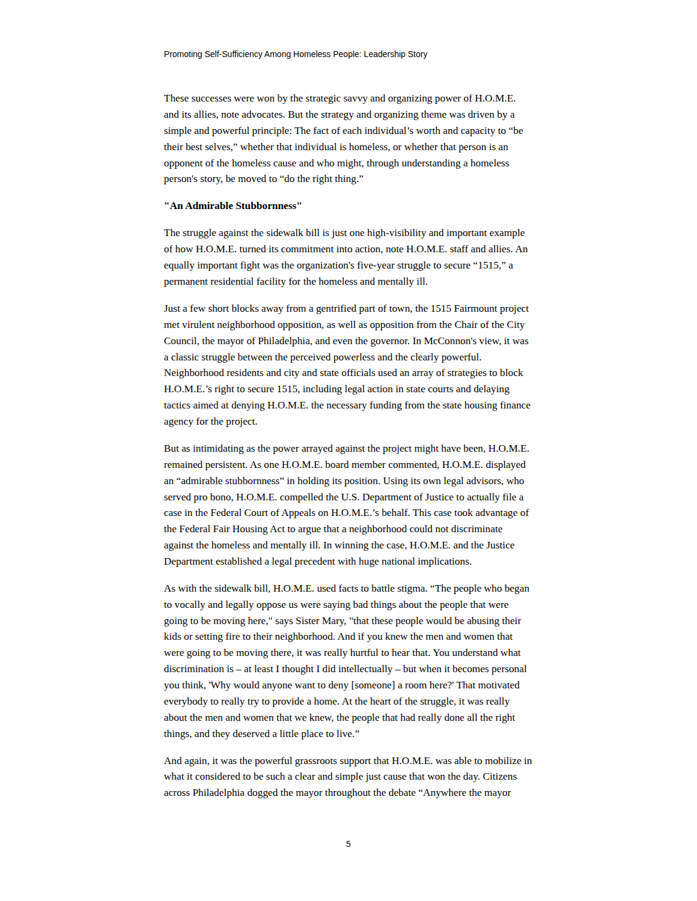Promoting Self-Sufficiency Among Homeless People: Leadership Story
These successes were won by the strategic savvy and organizing power of H.O.M.E. and its allies, note advocates. But the strategy and organizing theme was driven by a simple and powerful principle: The fact of each individual’s worth and capacity to “be their best selves,” whether that individual is homeless, or whether that person is an opponent of the homeless cause and who might, through understanding a homeless person's story, be moved to “do the right thing.”
"An Admirable Stubbornness"
The struggle against the sidewalk bill is just one high-visibility and important example of how H.O.M.E. turned its commitment into action, note H.O.M.E. staff and allies. An equally important fight was the organization's five-year struggle to secure “1515,” a permanent residential facility for the homeless and mentally ill.
Just a few short blocks away from a gentrified part of town, the 1515 Fairmount project met virulent neighborhood opposition, as well as opposition from the Chair of the City Council, the mayor of Philadelphia, and even the governor. In McConnon's view, it was a classic struggle between the perceived powerless and the clearly powerful. Neighborhood residents and city and state officials used an array of strategies to block H.O.M.E.’s right to secure 1515, including legal action in state courts and delaying tactics aimed at denying H.O.M.E. the necessary funding from the state housing finance agency for the project.
But as intimidating as the power arrayed against the project might have been, H.O.M.E. remained persistent. As one H.O.M.E. board member commented, H.O.M.E. displayed an “admirable stubbornness” in holding its position. Using its own legal advisors, who served pro bono, H.O.M.E. compelled the U.S. Department of Justice to actually file a case in the Federal Court of Appeals on H.O.M.E.’s behalf. This case took advantage of the Federal Fair Housing Act to argue that a neighborhood could not discriminate against the homeless and mentally ill. In winning the case, H.O.M.E. and the Justice Department established a legal precedent with huge national implications.
As with the sidewalk bill, H.O.M.E. used facts to battle stigma. “The people who began to vocally and legally oppose us were saying bad things about the people that were going to be moving here," says Sister Mary, "that these people would be abusing their kids or setting fire to their neighborhood. And if you knew the men and women that were going to be moving there, it was really hurtful to hear that. You understand what discrimination is – at least I thought I did intellectually – but when it becomes personal you think, 'Why would anyone want to deny [someone] a room here?' That motivated everybody to really try to provide a home. At the heart of the struggle, it was really about the men and women that we knew, the people that had really done all the right things, and they deserved a little place to live.”
And again, it was the powerful grassroots support that H.O.M.E. was able to mobilize in what it considered to be such a clear and simple just cause that won the day. Citizens across Philadelphia dogged the mayor throughout the debate “Anywhere the mayor
5